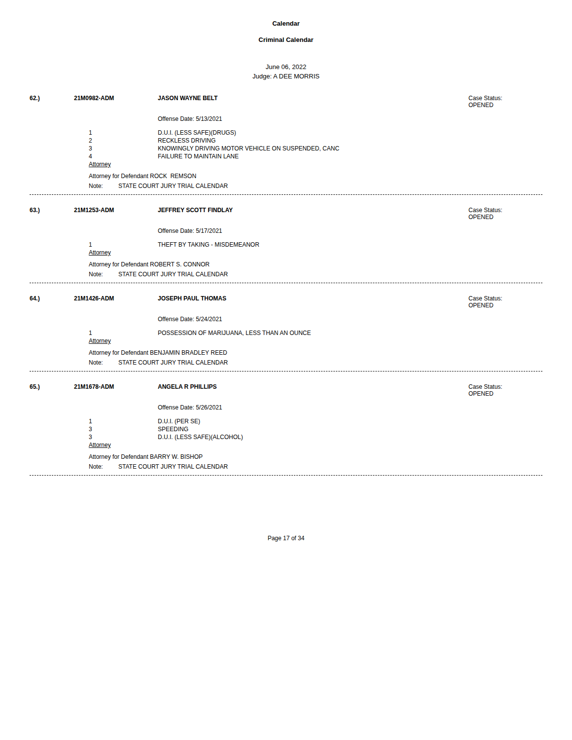Calendar
Criminal Calendar
June 06, 2022
Judge: A DEE MORRIS
| 62.) | 21M0982-ADM | JASON WAYNE BELT | Case Status: OPENED |
Offense Date: 5/13/2021
1 D.U.I. (LESS SAFE)(DRUGS)
2 RECKLESS DRIVING
3 KNOWINGLY DRIVING MOTOR VEHICLE ON SUSPENDED, CANC
4 FAILURE TO MAINTAIN LANE
Attorney
Attorney for Defendant ROCK REMSON
Note: STATE COURT JURY TRIAL CALENDAR
| 63.) | 21M1253-ADM | JEFFREY SCOTT FINDLAY | Case Status: OPENED |
Offense Date: 5/17/2021
1 THEFT BY TAKING - MISDEMEANOR
Attorney
Attorney for Defendant ROBERT S. CONNOR
Note: STATE COURT JURY TRIAL CALENDAR
| 64.) | 21M1426-ADM | JOSEPH PAUL THOMAS | Case Status: OPENED |
Offense Date: 5/24/2021
1 POSSESSION OF MARIJUANA, LESS THAN AN OUNCE
Attorney
Attorney for Defendant BENJAMIN BRADLEY REED
Note: STATE COURT JURY TRIAL CALENDAR
| 65.) | 21M1678-ADM | ANGELA R PHILLIPS | Case Status: OPENED |
Offense Date: 5/26/2021
1 D.U.I. (PER SE)
3 SPEEDING
3 D.U.I. (LESS SAFE)(ALCOHOL)
Attorney
Attorney for Defendant BARRY W. BISHOP
Note: STATE COURT JURY TRIAL CALENDAR
Page 17 of 34